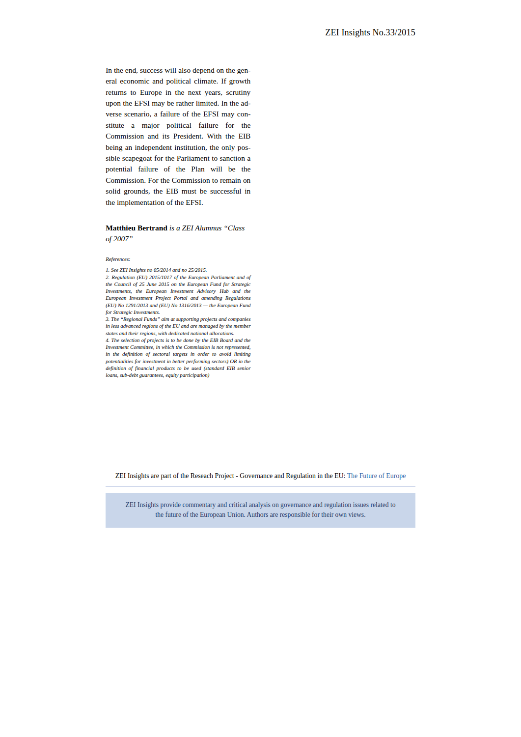ZEI Insights No.33/2015
In the end, success will also depend on the general economic and political climate. If growth returns to Europe in the next years, scrutiny upon the EFSI may be rather limited. In the adverse scenario, a failure of the EFSI may constitute a major political failure for the Commission and its President. With the EIB being an independent institution, the only possible scapegoat for the Parliament to sanction a potential failure of the Plan will be the Commission. For the Commission to remain on solid grounds, the EIB must be successful in the implementation of the EFSI.
Matthieu Bertrand is a ZEI Alumnus “Class of 2007”
References:
1. See ZEI Insights no 05/2014 and no 25/2015.
2. Regulation (EU) 2015/1017 of the European Parliament and of the Council of 25 June 2015 on the European Fund for Strategic Investments, the European Investment Advisory Hub and the European Investment Project Portal and amending Regulations (EU) No 1291/2013 and (EU) No 1316/2013 — the European Fund for Strategic Investments.
3. The “Regional Funds” aim at supporting projects and companies in less advanced regions of the EU and are managed by the member states and their regions, with dedicated national allocations.
4. The selection of projects is to be done by the EIB Board and the Investment Committee, in which the Commission is not represented, in the definition of sectoral targets in order to avoid limiting potentialities for investment in better performing sectors) OR in the definition of financial products to be used (standard EIB senior loans, sub-debt guarantees, equity participation)
ZEI Insights are part of the Reseach Project - Governance and Regulation in the EU: The Future of Europe
ZEI Insights provide commentary and critical analysis on governance and regulation issues related to the future of the European Union. Authors are responsible for their own views.